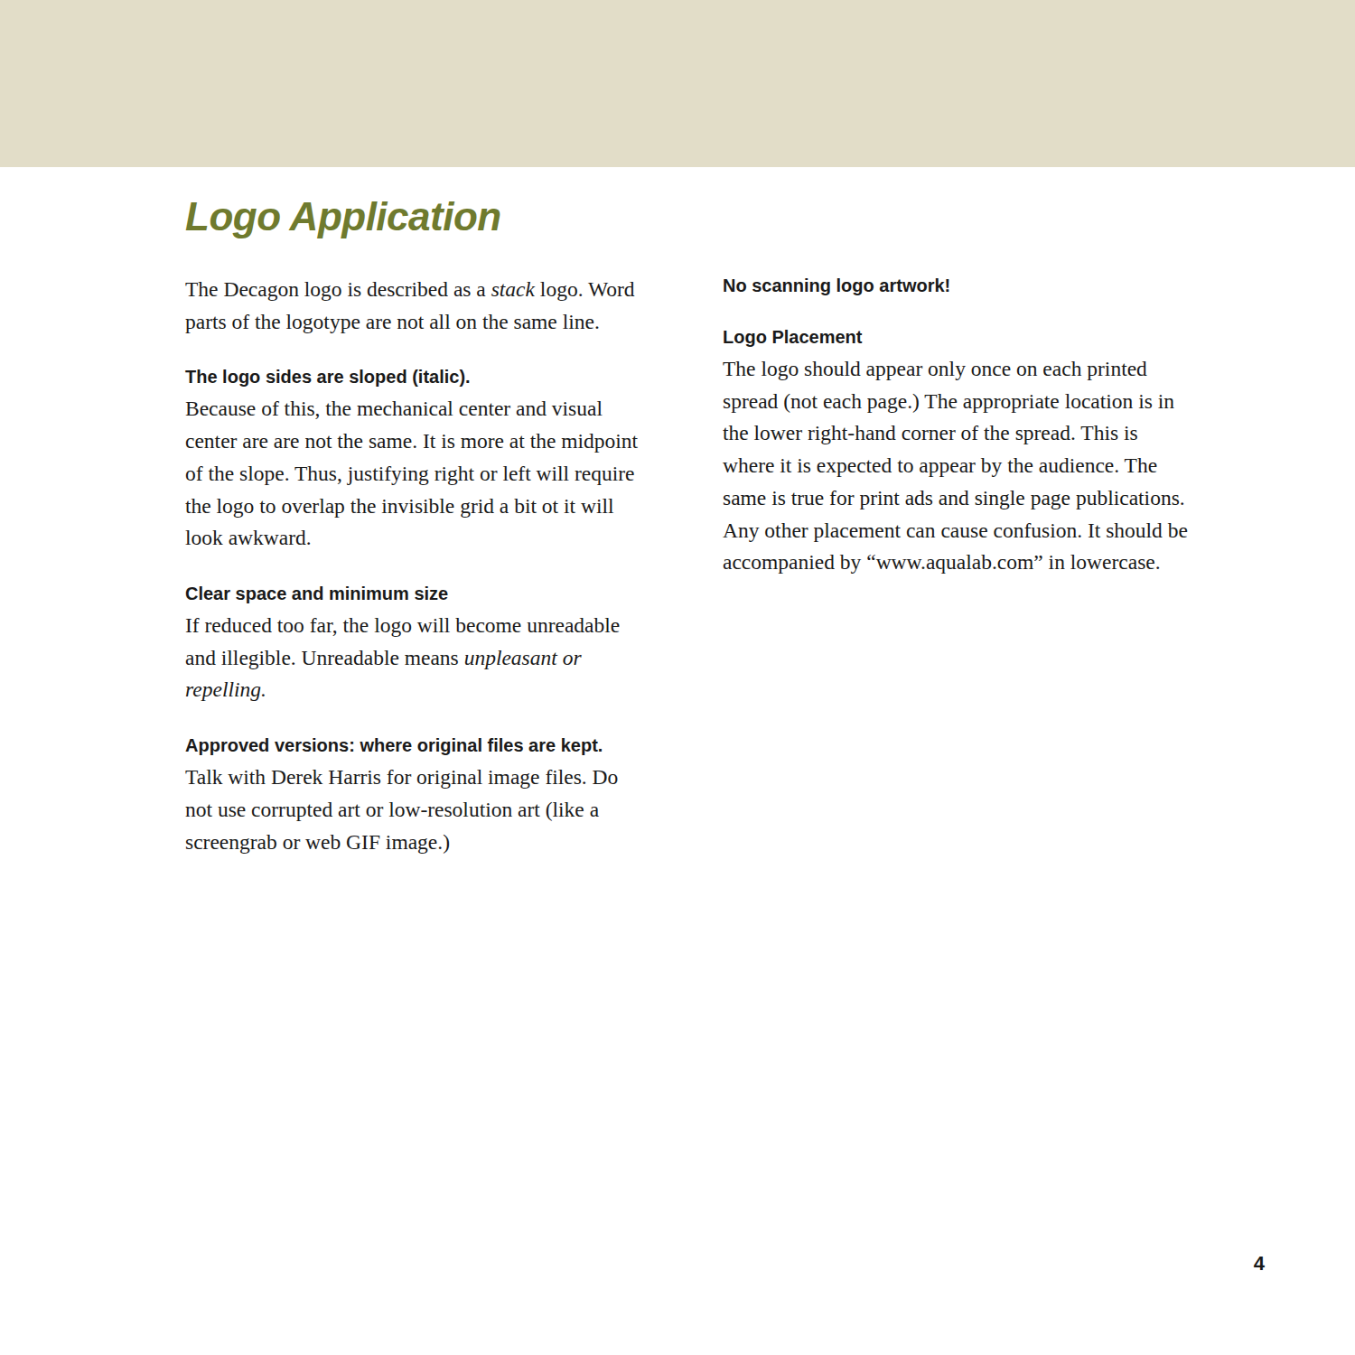Logo Application
The Decagon logo is described as a stack logo. Word parts of the logotype are not all on the same line.
The logo sides are sloped (italic).
Because of this, the mechanical center and visual center are are not the same. It is more at the midpoint of the slope. Thus, justifying right or left will require the logo to overlap the invisible grid a bit ot it will look awkward.
Clear space and minimum size
If reduced too far, the logo will become unreadable and illegible. Unreadable means unpleasant or repelling.
Approved versions: where original files are kept.
Talk with Derek Harris for original image files. Do not use corrupted art or low-resolution art (like a screengrab or web GIF image.)
No scanning logo artwork!
Logo Placement
The logo should appear only once on each printed spread (not each page.) The appropriate location is in the lower right-hand corner of the spread. This is where it is expected to appear by the audience. The same is true for print ads and single page publications. Any other placement can cause confusion. It should be accompanied by “www.aqualab.com” in lowercase.
4